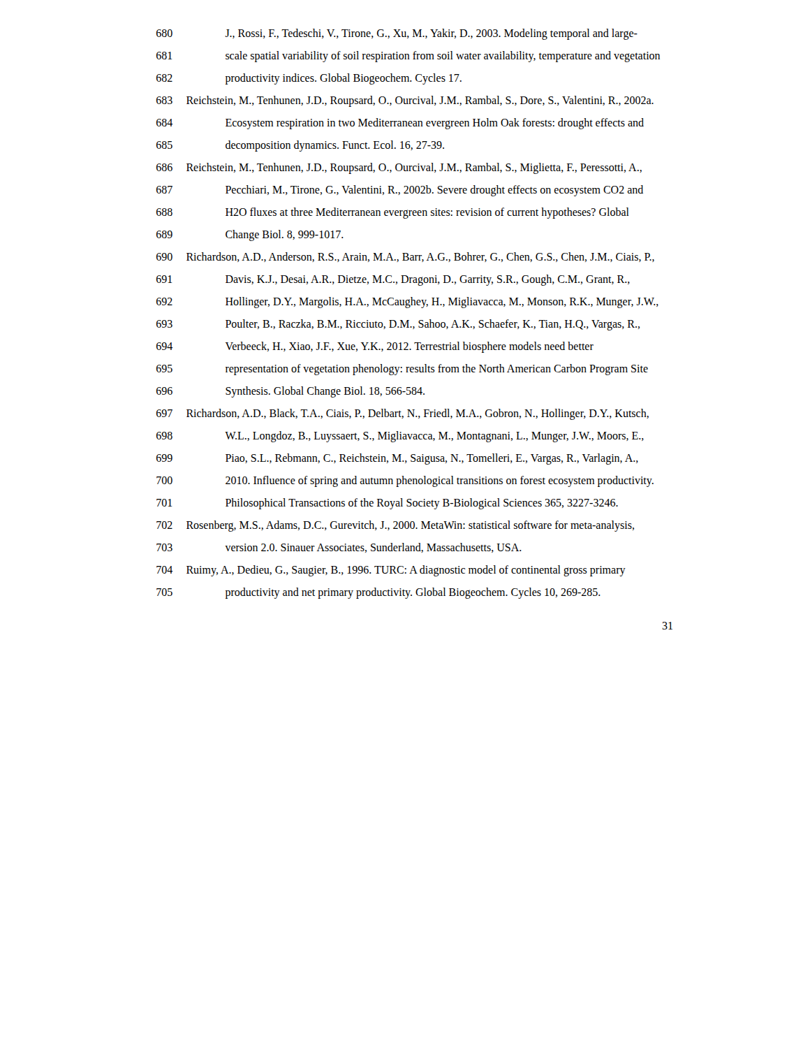680
J., Rossi, F., Tedeschi, V., Tirone, G., Xu, M., Yakir, D., 2003. Modeling temporal and large-
681
scale spatial variability of soil respiration from soil water availability, temperature and vegetation
682
productivity indices. Global Biogeochem. Cycles 17.
683
Reichstein, M., Tenhunen, J.D., Roupsard, O., Ourcival, J.M., Rambal, S., Dore, S., Valentini, R., 2002a.
684
Ecosystem respiration in two Mediterranean evergreen Holm Oak forests: drought effects and
685
decomposition dynamics. Funct. Ecol. 16, 27-39.
686
Reichstein, M., Tenhunen, J.D., Roupsard, O., Ourcival, J.M., Rambal, S., Miglietta, F., Peressotti, A.,
687
Pecchiari, M., Tirone, G., Valentini, R., 2002b. Severe drought effects on ecosystem CO2 and
688
H2O fluxes at three Mediterranean evergreen sites: revision of current hypotheses? Global
689
Change Biol. 8, 999-1017.
690
Richardson, A.D., Anderson, R.S., Arain, M.A., Barr, A.G., Bohrer, G., Chen, G.S., Chen, J.M., Ciais, P.,
691
Davis, K.J., Desai, A.R., Dietze, M.C., Dragoni, D., Garrity, S.R., Gough, C.M., Grant, R.,
692
Hollinger, D.Y., Margolis, H.A., McCaughey, H., Migliavacca, M., Monson, R.K., Munger, J.W.,
693
Poulter, B., Raczka, B.M., Ricciuto, D.M., Sahoo, A.K., Schaefer, K., Tian, H.Q., Vargas, R.,
694
Verbeeck, H., Xiao, J.F., Xue, Y.K., 2012. Terrestrial biosphere models need better
695
representation of vegetation phenology: results from the North American Carbon Program Site
696
Synthesis. Global Change Biol. 18, 566-584.
697
Richardson, A.D., Black, T.A., Ciais, P., Delbart, N., Friedl, M.A., Gobron, N., Hollinger, D.Y., Kutsch,
698
W.L., Longdoz, B., Luyssaert, S., Migliavacca, M., Montagnani, L., Munger, J.W., Moors, E.,
699
Piao, S.L., Rebmann, C., Reichstein, M., Saigusa, N., Tomelleri, E., Vargas, R., Varlagin, A.,
700
2010. Influence of spring and autumn phenological transitions on forest ecosystem productivity.
701
Philosophical Transactions of the Royal Society B-Biological Sciences 365, 3227-3246.
702
Rosenberg, M.S., Adams, D.C., Gurevitch, J., 2000. MetaWin: statistical software for meta-analysis,
703
version 2.0. Sinauer Associates, Sunderland, Massachusetts, USA.
704
Ruimy, A., Dedieu, G., Saugier, B., 1996. TURC: A diagnostic model of continental gross primary
705
productivity and net primary productivity. Global Biogeochem. Cycles 10, 269-285.
31